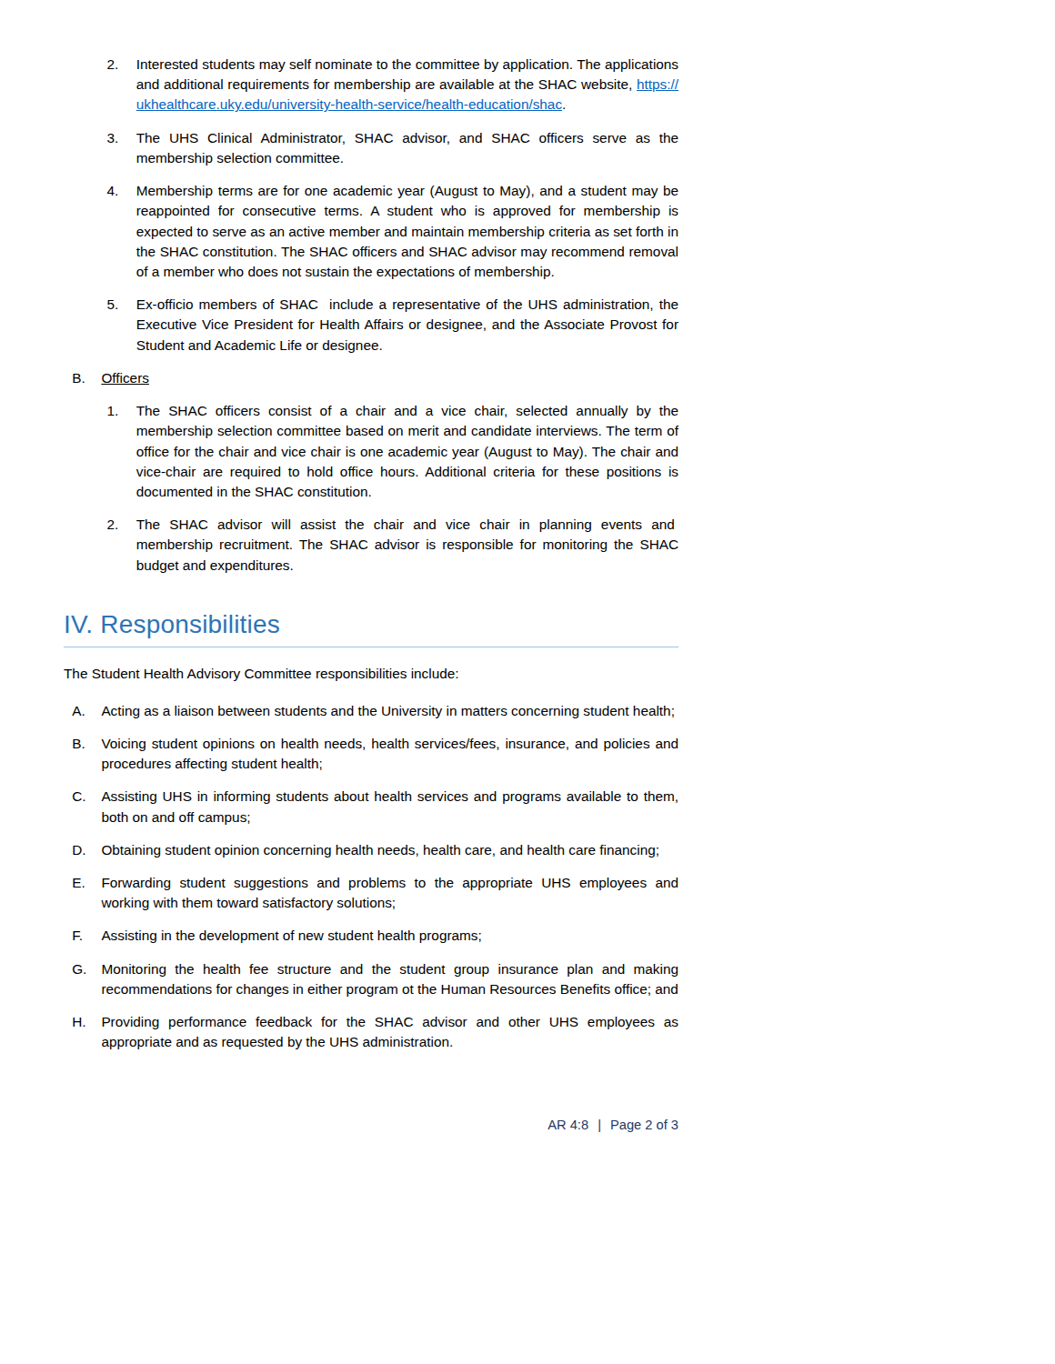2. Interested students may self nominate to the committee by application. The applications and additional requirements for membership are available at the SHAC website, https://ukhealthcare.uky.edu/university-health-service/health-education/shac.
3. The UHS Clinical Administrator, SHAC advisor, and SHAC officers serve as the membership selection committee.
4. Membership terms are for one academic year (August to May), and a student may be reappointed for consecutive terms. A student who is approved for membership is expected to serve as an active member and maintain membership criteria as set forth in the SHAC constitution. The SHAC officers and SHAC advisor may recommend removal of a member who does not sustain the expectations of membership.
5. Ex-officio members of SHAC include a representative of the UHS administration, the Executive Vice President for Health Affairs or designee, and the Associate Provost for Student and Academic Life or designee.
B. Officers
1. The SHAC officers consist of a chair and a vice chair, selected annually by the membership selection committee based on merit and candidate interviews. The term of office for the chair and vice chair is one academic year (August to May). The chair and vice-chair are required to hold office hours. Additional criteria for these positions is documented in the SHAC constitution.
2. The SHAC advisor will assist the chair and vice chair in planning events and membership recruitment. The SHAC advisor is responsible for monitoring the SHAC budget and expenditures.
IV. Responsibilities
The Student Health Advisory Committee responsibilities include:
A. Acting as a liaison between students and the University in matters concerning student health;
B. Voicing student opinions on health needs, health services/fees, insurance, and policies and procedures affecting student health;
C. Assisting UHS in informing students about health services and programs available to them, both on and off campus;
D. Obtaining student opinion concerning health needs, health care, and health care financing;
E. Forwarding student suggestions and problems to the appropriate UHS employees and working with them toward satisfactory solutions;
F. Assisting in the development of new student health programs;
G. Monitoring the health fee structure and the student group insurance plan and making recommendations for changes in either program ot the Human Resources Benefits office; and
H. Providing performance feedback for the SHAC advisor and other UHS employees as appropriate and as requested by the UHS administration.
AR 4:8 | Page 2 of 3